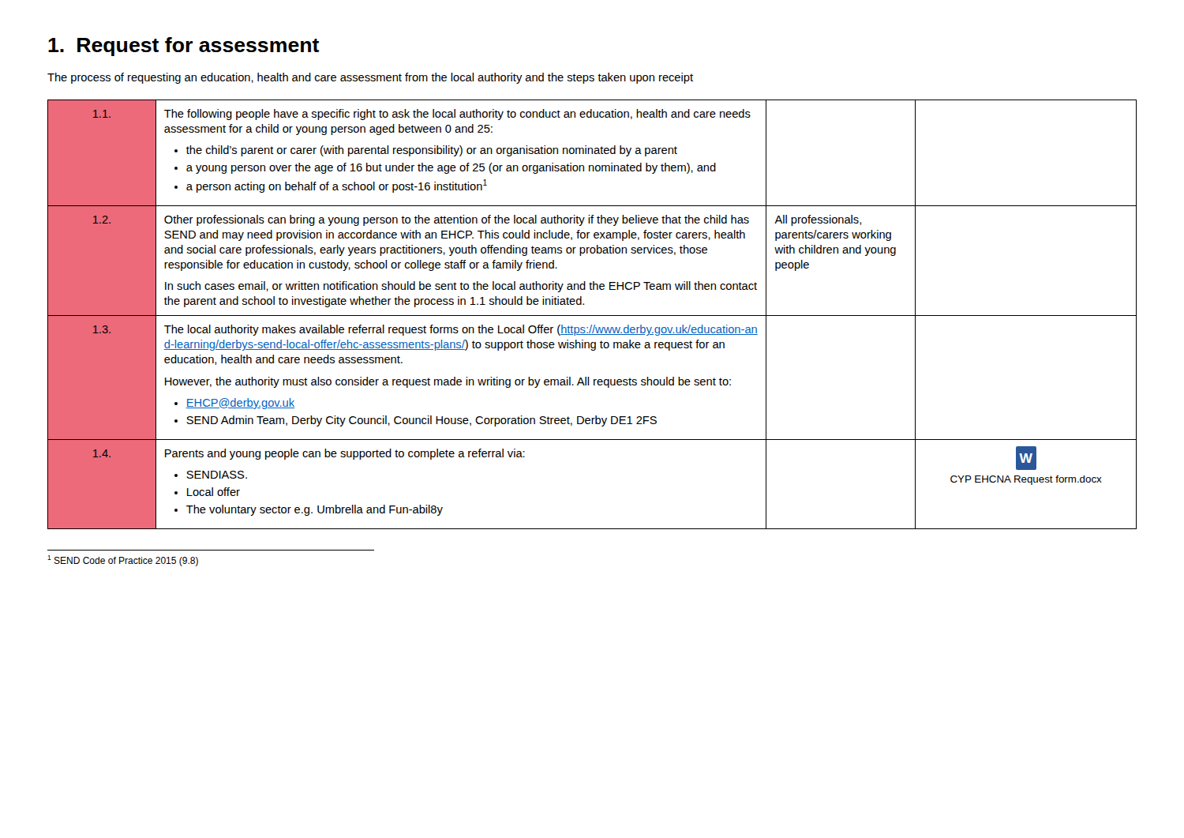1. Request for assessment
The process of requesting an education, health and care assessment from the local authority and the steps taken upon receipt
| 1.1. | The following people have a specific right to ask the local authority to conduct an education, health and care needs assessment for a child or young person aged between 0 and 25: the child’s parent or carer (with parental responsibility) or an organisation nominated by a parent a young person over the age of 16 but under the age of 25 (or an organisation nominated by them), and a person acting on behalf of a school or post-16 institution 1 | | |
| 1.2. | Other professionals can bring a young person to the attention of the local authority if they believe that the child has SEND and may need provision in accordance with an EHCP. This could include, for example, foster carers, health and social care professionals, early years practitioners, youth offending teams or probation services, those responsible for education in custody, school or college staff or a family friend. In such cases email, or written notification should be sent to the local authority and the EHCP Team will then contact the parent and school to investigate whether the process in 1.1 should be initiated. | All professionals, parents/carers working with children and young people | |
| 1.3. | The local authority makes available referral request forms on the Local Offer ( https://www.derby.gov.uk/education-and-learning/derbys-send-local-offer/ehc-assessments-plans/ ) to support those wishing to make a request for an education, health and care needs assessment. However, the authority must also consider a request made in writing or by email. All requests should be sent to: EHCP@derby.gov.uk SEND Admin Team, Derby City Council, Council House, Corporation Street, Derby DE1 2FS | | |
| 1.4. | Parents and young people can be supported to complete a referral via: SENDIASS. Local offer The voluntary sector e.g. Umbrella and Fun-abil8y | | W CYP EHCNA Request form.docx |
1 SEND Code of Practice 2015 (9.8)